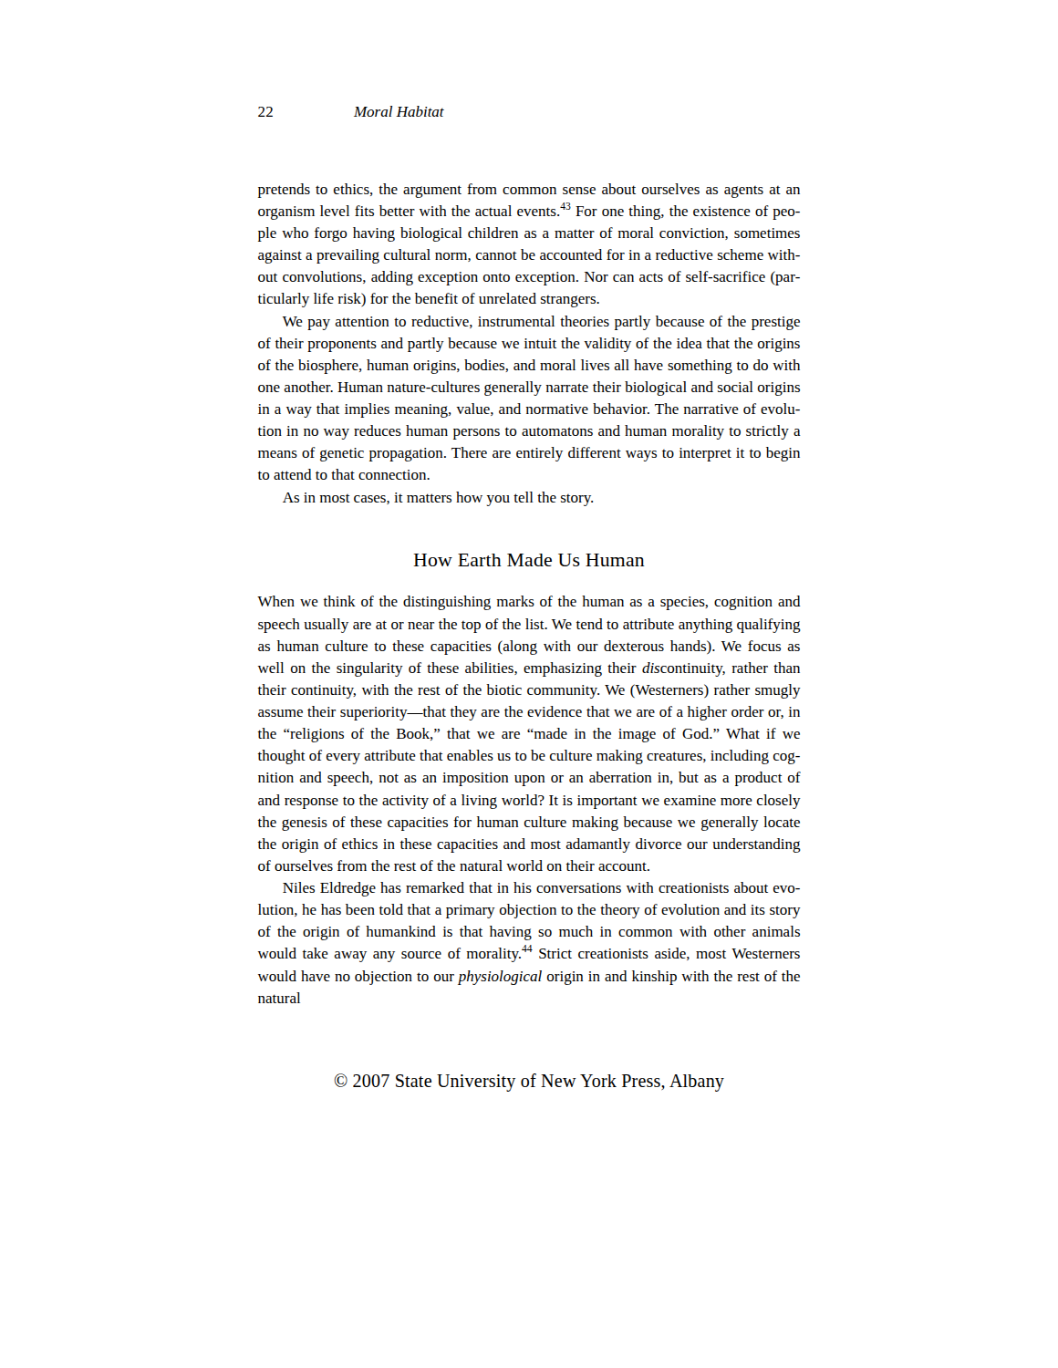22 Moral Habitat
pretends to ethics, the argument from common sense about ourselves as agents at an organism level fits better with the actual events.43 For one thing, the existence of people who forgo having biological children as a matter of moral conviction, sometimes against a prevailing cultural norm, cannot be accounted for in a reductive scheme without convolutions, adding exception onto exception. Nor can acts of self-sacrifice (particularly life risk) for the benefit of unrelated strangers.
We pay attention to reductive, instrumental theories partly because of the prestige of their proponents and partly because we intuit the validity of the idea that the origins of the biosphere, human origins, bodies, and moral lives all have something to do with one another. Human nature-cultures generally narrate their biological and social origins in a way that implies meaning, value, and normative behavior. The narrative of evolution in no way reduces human persons to automatons and human morality to strictly a means of genetic propagation. There are entirely different ways to interpret it to begin to attend to that connection.
As in most cases, it matters how you tell the story.
How Earth Made Us Human
When we think of the distinguishing marks of the human as a species, cognition and speech usually are at or near the top of the list. We tend to attribute anything qualifying as human culture to these capacities (along with our dexterous hands). We focus as well on the singularity of these abilities, emphasizing their discontinuity, rather than their continuity, with the rest of the biotic community. We (Westerners) rather smugly assume their superiority—that they are the evidence that we are of a higher order or, in the “religions of the Book,” that we are “made in the image of God.” What if we thought of every attribute that enables us to be culture making creatures, including cognition and speech, not as an imposition upon or an aberration in, but as a product of and response to the activity of a living world? It is important we examine more closely the genesis of these capacities for human culture making because we generally locate the origin of ethics in these capacities and most adamantly divorce our understanding of ourselves from the rest of the natural world on their account.
Niles Eldredge has remarked that in his conversations with creationists about evolution, he has been told that a primary objection to the theory of evolution and its story of the origin of humankind is that having so much in common with other animals would take away any source of morality.44 Strict creationists aside, most Westerners would have no objection to our physiological origin in and kinship with the rest of the natural
© 2007 State University of New York Press, Albany